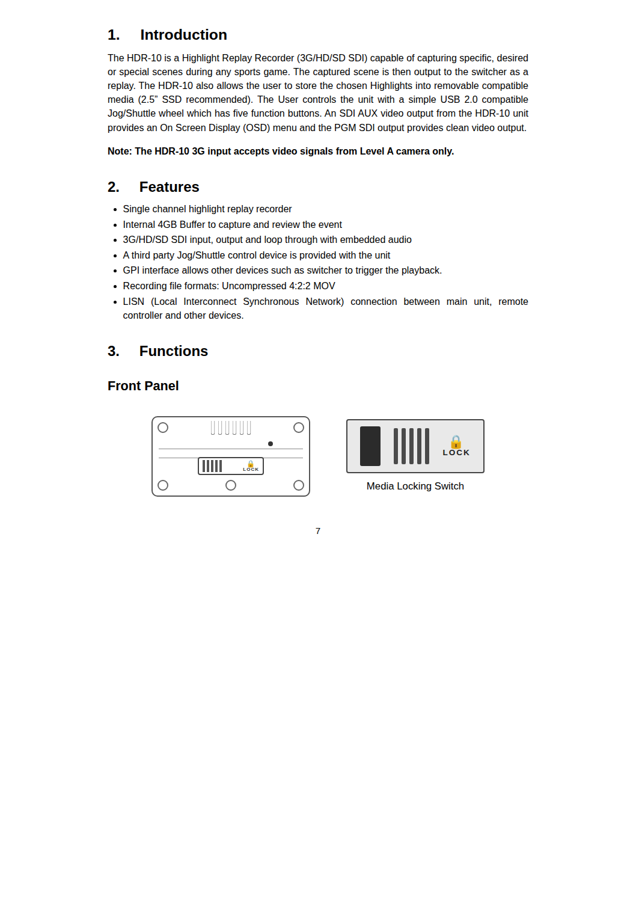1. Introduction
The HDR-10 is a Highlight Replay Recorder (3G/HD/SD SDI) capable of capturing specific, desired or special scenes during any sports game. The captured scene is then output to the switcher as a replay. The HDR-10 also allows the user to store the chosen Highlights into removable compatible media (2.5” SSD recommended). The User controls the unit with a simple USB 2.0 compatible Jog/Shuttle wheel which has five function buttons. An SDI AUX video output from the HDR-10 unit provides an On Screen Display (OSD) menu and the PGM SDI output provides clean video output.
Note: The HDR-10 3G input accepts video signals from Level A camera only.
2. Features
Single channel highlight replay recorder
Internal 4GB Buffer to capture and review the event
3G/HD/SD SDI input, output and loop through with embedded audio
A third party Jog/Shuttle control device is provided with the unit
GPI interface allows other devices such as switcher to trigger the playback.
Recording file formats: Uncompressed 4:2:2 MOV
LISN (Local Interconnect Synchronous Network) connection between main unit, remote controller and other devices.
3. Functions
Front Panel
🔒LOCK
🔒LOCK
Media Locking Switch
7